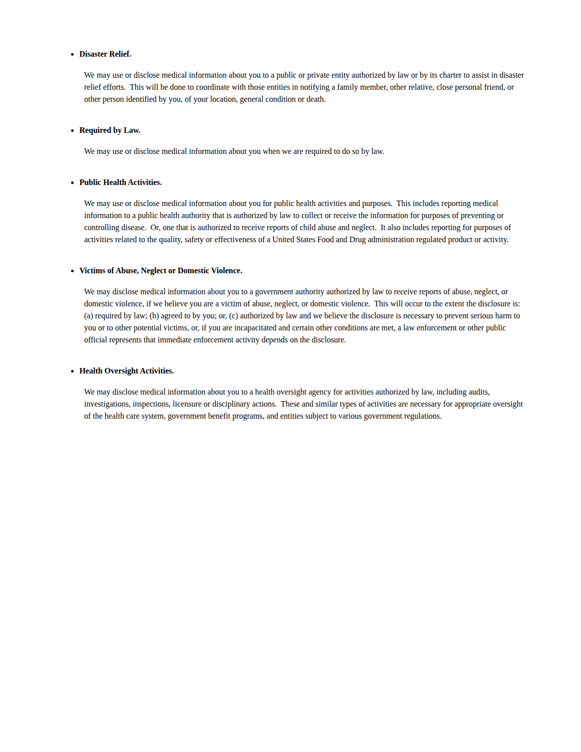Disaster Relief.
We may use or disclose medical information about you to a public or private entity authorized by law or by its charter to assist in disaster relief efforts. This will be done to coordinate with those entities in notifying a family member, other relative, close personal friend, or other person identified by you, of your location, general condition or death.
Required by Law.
We may use or disclose medical information about you when we are required to do so by law.
Public Health Activities.
We may use or disclose medical information about you for public health activities and purposes. This includes reporting medical information to a public health authority that is authorized by law to collect or receive the information for purposes of preventing or controlling disease. Or, one that is authorized to receive reports of child abuse and neglect. It also includes reporting for purposes of activities related to the quality, safety or effectiveness of a United States Food and Drug administration regulated product or activity.
Victims of Abuse, Neglect or Domestic Violence.
We may disclose medical information about you to a government authority authorized by law to receive reports of abuse, neglect, or domestic violence, if we believe you are a victim of abuse, neglect, or domestic violence. This will occur to the extent the disclosure is: (a) required by law; (b) agreed to by you; or, (c) authorized by law and we believe the disclosure is necessary to prevent serious harm to you or to other potential victims, or, if you are incapacitated and certain other conditions are met, a law enforcement or other public official represents that immediate enforcement activity depends on the disclosure.
Health Oversight Activities.
We may disclose medical information about you to a health oversight agency for activities authorized by law, including audits, investigations, inspections, licensure or disciplinary actions. These and similar types of activities are necessary for appropriate oversight of the health care system, government benefit programs, and entities subject to various government regulations.